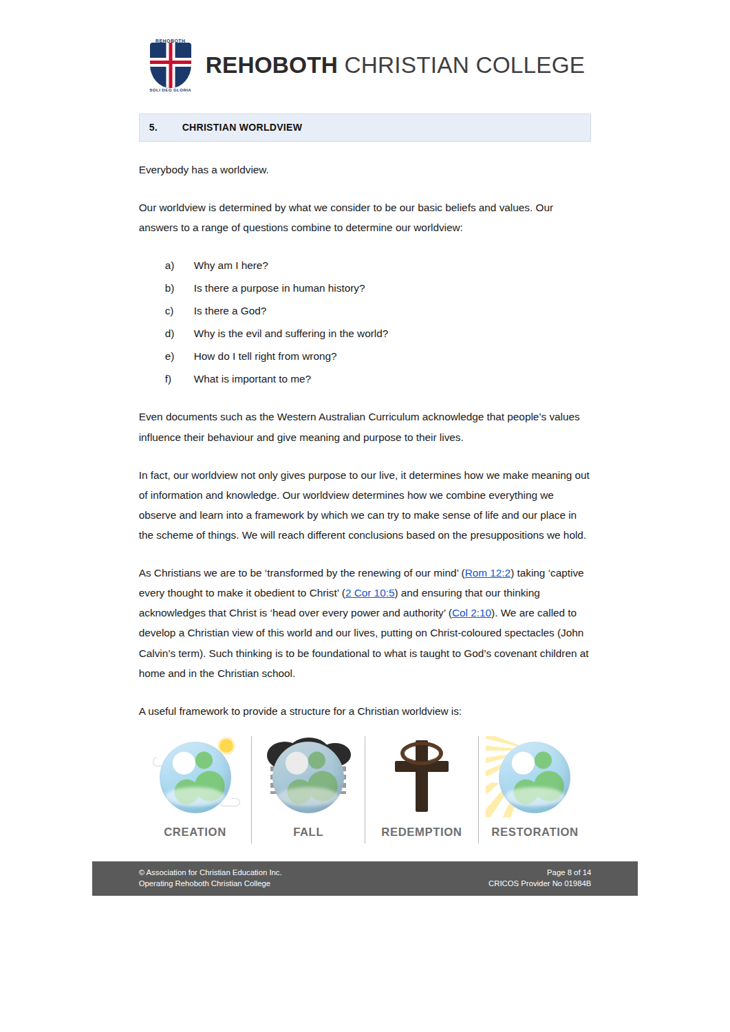REHOBOTH
SOLI DEO GLORIA
REHOBOTH CHRISTIAN COLLEGE
5. CHRISTIAN WORLDVIEW
Everybody has a worldview.
Our worldview is determined by what we consider to be our basic beliefs and values. Our answers to a range of questions combine to determine our worldview:
a) Why am I here?
b) Is there a purpose in human history?
c) Is there a God?
d) Why is the evil and suffering in the world?
e) How do I tell right from wrong?
f) What is important to me?
Even documents such as the Western Australian Curriculum acknowledge that people’s values influence their behaviour and give meaning and purpose to their lives.
In fact, our worldview not only gives purpose to our live, it determines how we make meaning out of information and knowledge. Our worldview determines how we combine everything we observe and learn into a framework by which we can try to make sense of life and our place in the scheme of things. We will reach different conclusions based on the presuppositions we hold.
As Christians we are to be ‘transformed by the renewing of our mind’ (Rom 12:2) taking ‘captive every thought to make it obedient to Christ’ (2 Cor 10:5) and ensuring that our thinking acknowledges that Christ is ‘head over every power and authority’ (Col 2:10). We are called to develop a Christian view of this world and our lives, putting on Christ-coloured spectacles (John Calvin’s term). Such thinking is to be foundational to what is taught to God’s covenant children at home and in the Christian school.
A useful framework to provide a structure for a Christian worldview is:
Creation
Fall
Redemption
Restoration
© Association for Christian Education Inc.
Operating Rehoboth Christian College
Page 8 of 14
CRICOS Provider No 01984B